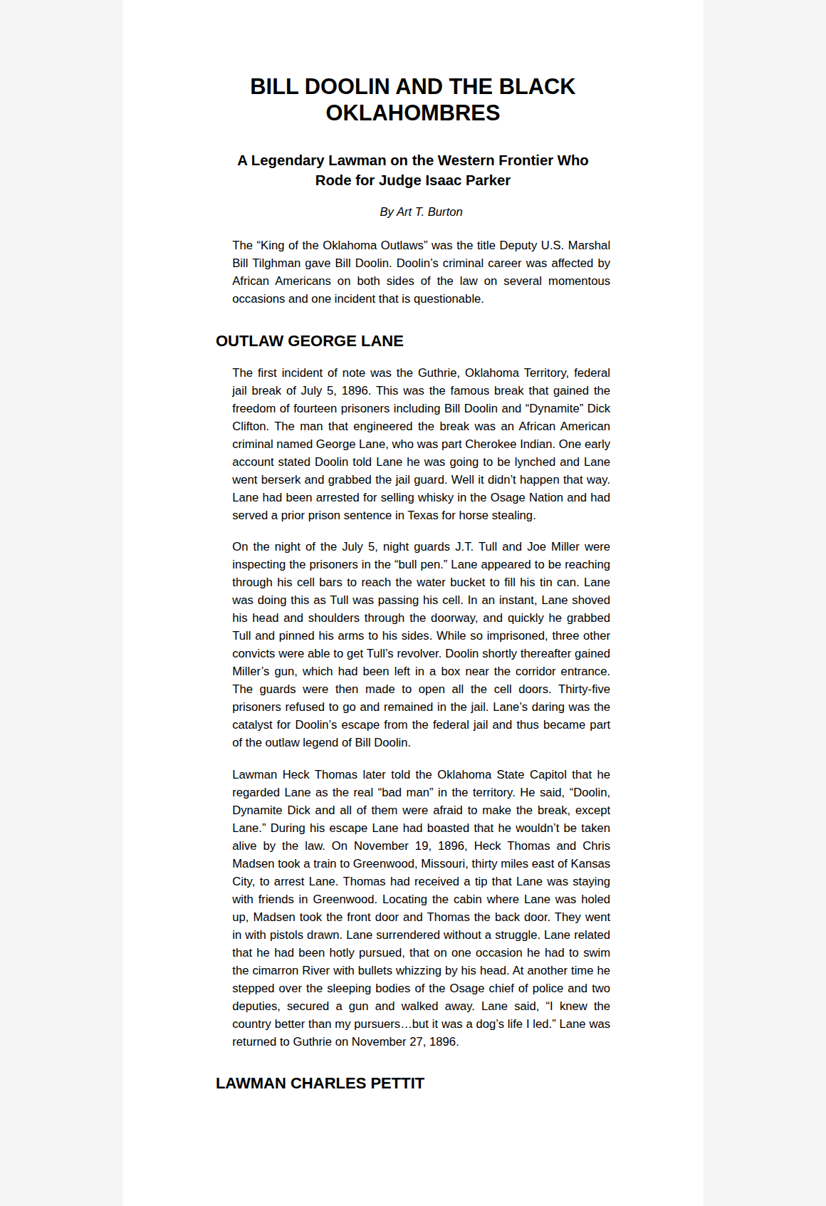BILL DOOLIN AND THE BLACK OKLAHOMBRES
A Legendary Lawman on the Western Frontier Who Rode for Judge Isaac Parker
By Art T. Burton
The “King of the Oklahoma Outlaws” was the title Deputy U.S. Marshal Bill Tilghman gave Bill Doolin. Doolin’s criminal career was affected by African Americans on both sides of the law on several momentous occasions and one incident that is questionable.
OUTLAW GEORGE LANE
The first incident of note was the Guthrie, Oklahoma Territory, federal jail break of July 5, 1896. This was the famous break that gained the freedom of fourteen prisoners including Bill Doolin and “Dynamite” Dick Clifton. The man that engineered the break was an African American criminal named George Lane, who was part Cherokee Indian. One early account stated Doolin told Lane he was going to be lynched and Lane went berserk and grabbed the jail guard. Well it didn’t happen that way. Lane had been arrested for selling whisky in the Osage Nation and had served a prior prison sentence in Texas for horse stealing.
On the night of the July 5, night guards J.T. Tull and Joe Miller were inspecting the prisoners in the “bull pen.” Lane appeared to be reaching through his cell bars to reach the water bucket to fill his tin can. Lane was doing this as Tull was passing his cell. In an instant, Lane shoved his head and shoulders through the doorway, and quickly he grabbed Tull and pinned his arms to his sides. While so imprisoned, three other convicts were able to get Tull’s revolver. Doolin shortly thereafter gained Miller’s gun, which had been left in a box near the corridor entrance. The guards were then made to open all the cell doors. Thirty-five prisoners refused to go and remained in the jail. Lane’s daring was the catalyst for Doolin’s escape from the federal jail and thus became part of the outlaw legend of Bill Doolin.
Lawman Heck Thomas later told the Oklahoma State Capitol that he regarded Lane as the real “bad man” in the territory. He said, “Doolin, Dynamite Dick and all of them were afraid to make the break, except Lane.” During his escape Lane had boasted that he wouldn’t be taken alive by the law. On November 19, 1896, Heck Thomas and Chris Madsen took a train to Greenwood, Missouri, thirty miles east of Kansas City, to arrest Lane. Thomas had received a tip that Lane was staying with friends in Greenwood. Locating the cabin where Lane was holed up, Madsen took the front door and Thomas the back door. They went in with pistols drawn. Lane surrendered without a struggle. Lane related that he had been hotly pursued, that on one occasion he had to swim the cimarron River with bullets whizzing by his head. At another time he stepped over the sleeping bodies of the Osage chief of police and two deputies, secured a gun and walked away. Lane said, “I knew the country better than my pursuers…but it was a dog’s life I led.” Lane was returned to Guthrie on November 27, 1896.
LAWMAN CHARLES PETTIT